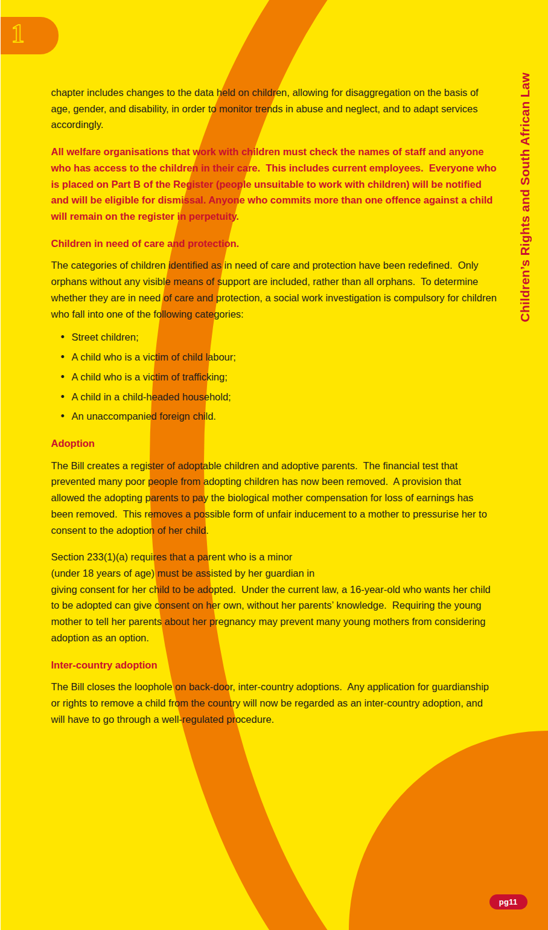1
Children’s Rights and South African Law
chapter includes changes to the data held on children, allowing for disaggregation on the basis of age, gender, and disability, in order to monitor trends in abuse and neglect, and to adapt services accordingly.
All welfare organisations that work with children must check the names of staff and anyone who has access to the children in their care. This includes current employees. Everyone who is placed on Part B of the Register (people unsuitable to work with children) will be notified and will be eligible for dismissal. Anyone who commits more than one offence against a child will remain on the register in perpetuity.
Children in need of care and protection.
The categories of children identified as in need of care and protection have been redefined. Only orphans without any visible means of support are included, rather than all orphans. To determine whether they are in need of care and protection, a social work investigation is compulsory for children who fall into one of the following categories:
Street children;
A child who is a victim of child labour;
A child who is a victim of trafficking;
A child in a child-headed household;
An unaccompanied foreign child.
Adoption
The Bill creates a register of adoptable children and adoptive parents. The financial test that prevented many poor people from adopting children has now been removed. A provision that allowed the adopting parents to pay the biological mother compensation for loss of earnings has been removed. This removes a possible form of unfair inducement to a mother to pressurise her to consent to the adoption of her child.
Section 233(1)(a) requires that a parent who is a minor
(under 18 years of age) must be assisted by her guardian in
giving consent for her child to be adopted. Under the current law, a 16-year-old who wants her child to be adopted can give consent on her own, without her parents’ knowledge. Requiring the young mother to tell her parents about her pregnancy may prevent many young mothers from considering adoption as an option.
Inter-country adoption
The Bill closes the loophole on back-door, inter-country adoptions. Any application for guardianship or rights to remove a child from the country will now be regarded as an inter-country adoption, and will have to go through a well-regulated procedure.
pg11